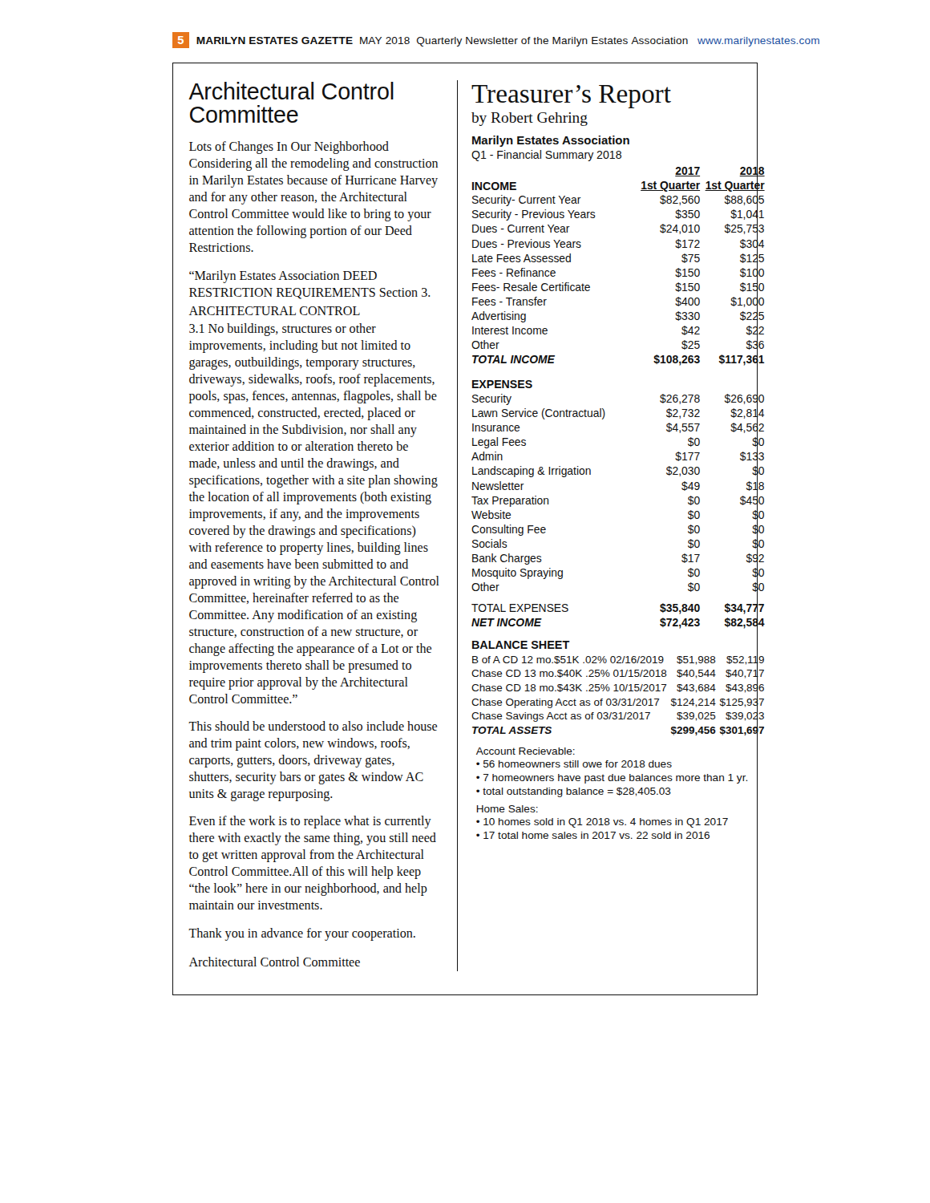5 MARILYN ESTATES GAZETTE MAY 2018 Quarterly Newsletter of the Marilyn Estates Association www.marilynestates.com
Architectural Control Committee
Lots of Changes In Our Neighborhood
Considering all the remodeling and construction in Marilyn Estates because of Hurricane Harvey and for any other reason, the Architectural Control Committee would like to bring to your attention the following portion of our Deed Restrictions.
“Marilyn Estates Association DEED RESTRICTION REQUIREMENTS Section 3.
ARCHITECTURAL CONTROL
3.1 No buildings, structures or other improvements, including but not limited to garages, outbuildings, temporary structures, driveways, sidewalks, roofs, roof replacements, pools, spas, fences, antennas, flagpoles, shall be commenced, constructed, erected, placed or maintained in the Subdivision, nor shall any exterior addition to or alteration thereto be made, unless and until the drawings, and specifications, together with a site plan showing the location of all improvements (both existing improvements, if any, and the improvements covered by the drawings and specifications) with reference to property lines, building lines and easements have been submitted to and approved in writing by the Architectural Control Committee, hereinafter referred to as the Committee. Any modification of an existing structure, construction of a new structure, or change affecting the appearance of a Lot or the improvements thereto shall be presumed to require prior approval by the Architectural Control Committee.”
This should be understood to also include house and trim paint colors, new windows, roofs, carports, gutters, doors, driveway gates, shutters, security bars or gates & window AC units & garage repurposing.
Even if the work is to replace what is currently there with exactly the same thing, you still need to get written approval from the Architectural Control Committee.All of this will help keep “the look” here in our neighborhood, and help maintain our investments.
Thank you in advance for your cooperation.
Architectural Control Committee
Treasurer’s Report
by Robert Gehring
Marilyn Estates Association
Q1 - Financial Summary 2018
| | 2017 | 2018 |
| INCOME | 1st Quarter | 1st Quarter |
| Security- Current Year | $82,560 | $88,605 |
| Security - Previous Years | $350 | $1,041 |
| Dues - Current Year | $24,010 | $25,753 |
| Dues - Previous Years | $172 | $304 |
| Late Fees Assessed | $75 | $125 |
| Fees - Refinance | $150 | $100 |
| Fees- Resale Certificate | $150 | $150 |
| Fees - Transfer | $400 | $1,000 |
| Advertising | $330 | $225 |
| Interest Income | $42 | $22 |
| Other | $25 | $36 |
| TOTAL INCOME | $108,263 | $117,361 |
| EXPENSES | | |
| Security | $26,278 | $26,690 |
| Lawn Service (Contractual) | $2,732 | $2,814 |
| Insurance | $4,557 | $4,562 |
| Legal Fees | $0 | $0 |
| Admin | $177 | $133 |
| Landscaping & Irrigation | $2,030 | $0 |
| Newsletter | $49 | $18 |
| Tax Preparation | $0 | $450 |
| Website | $0 | $0 |
| Consulting Fee | $0 | $0 |
| Socials | $0 | $0 |
| Bank Charges | $17 | $92 |
| Mosquito Spraying | $0 | $0 |
| Other | $0 | $0 |
| TOTAL EXPENSES | $35,840 | $34,777 |
| NET INCOME | $72,423 | $82,584 |
BALANCE SHEET
| B of A CD 12 mo.$51K .02% 02/16/2019 | $51,988 | $52,119 |
| Chase CD 13 mo.$40K .25% 01/15/2018 | $40,544 | $40,717 |
| Chase CD 18 mo.$43K .25% 10/15/2017 | $43,684 | $43,896 |
| Chase Operating Acct as of 03/31/2017 | $124,214 | $125,937 |
| Chase Savings Acct as of 03/31/2017 | $39,025 | $39,023 |
| TOTAL ASSETS | $299,456 | $301,697 |
Account Recievable:
56 homeowners still owe for 2018 dues
7 homeowners have past due balances more than 1 yr.
total outstanding balance = $28,405.03
Home Sales:
10 homes sold in Q1 2018 vs. 4 homes in Q1 2017
17 total home sales in 2017 vs. 22 sold in 2016